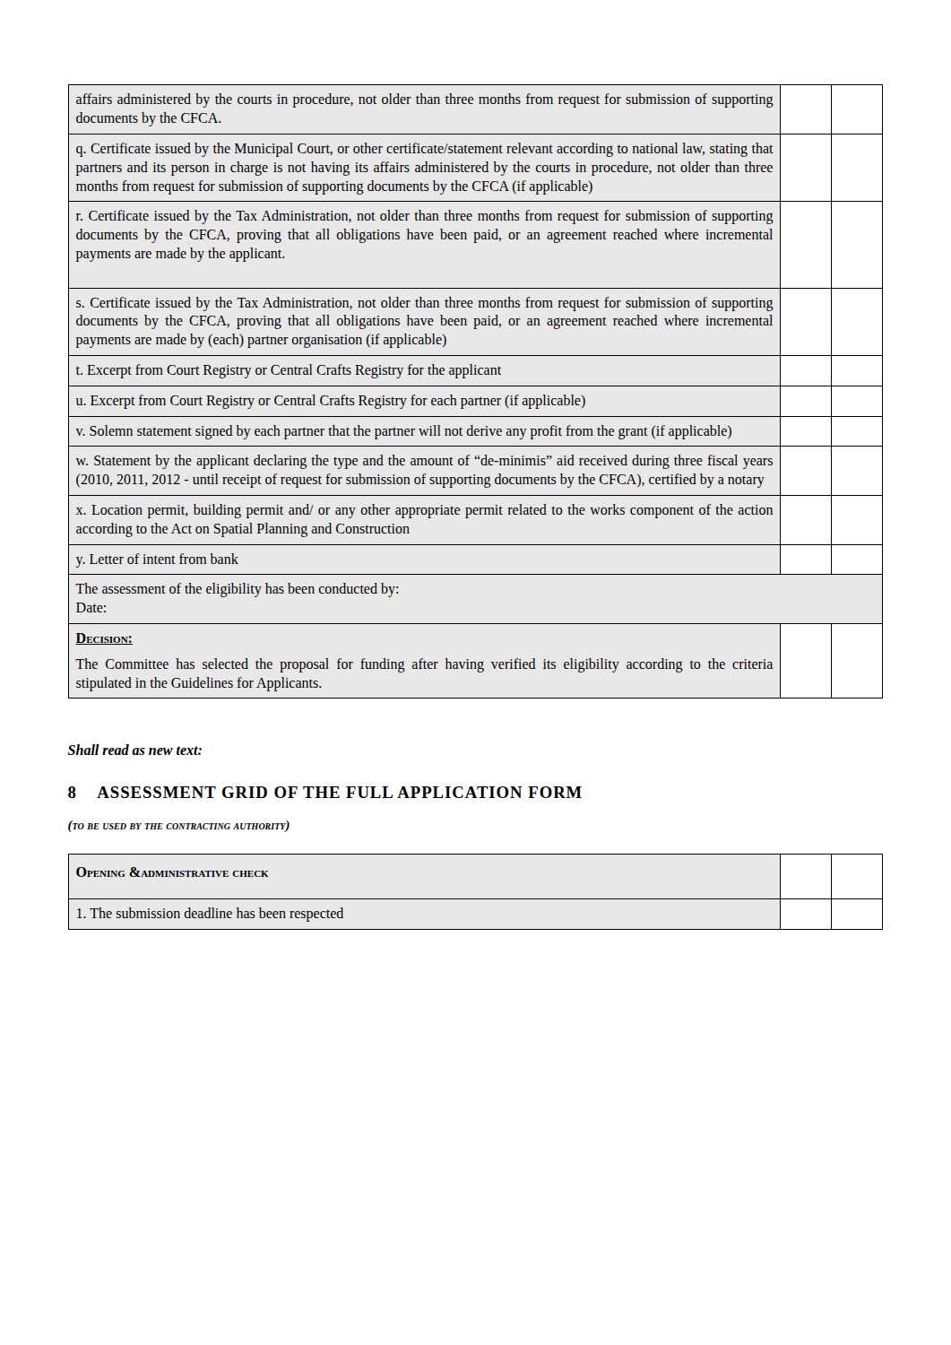| affairs administered by the courts in procedure, not older than three months from request for submission of supporting documents by the CFCA. | | |
| q. Certificate issued by the Municipal Court, or other certificate/statement relevant according to national law, stating that partners and its person in charge is not having its affairs administered by the courts in procedure, not older than three months from request for submission of supporting documents by the CFCA (if applicable) | | |
| r. Certificate issued by the Tax Administration, not older than three months from request for submission of supporting documents by the CFCA, proving that all obligations have been paid, or an agreement reached where incremental payments are made by the applicant. | | |
| s. Certificate issued by the Tax Administration, not older than three months from request for submission of supporting documents by the CFCA, proving that all obligations have been paid, or an agreement reached where incremental payments are made by (each) partner organisation (if applicable) | | |
| t. Excerpt from Court Registry or Central Crafts Registry for the applicant | | |
| u. Excerpt from Court Registry or Central Crafts Registry for each partner (if applicable) | | |
| v. Solemn statement signed by each partner that the partner will not derive any profit from the grant (if applicable) | | |
| w. Statement by the applicant declaring the type and the amount of “de-minimis” aid received during three fiscal years (2010, 2011, 2012 - until receipt of request for submission of supporting documents by the CFCA), certified by a notary | | |
| x. Location permit, building permit and/ or any other appropriate permit related to the works component of the action according to the Act on Spatial Planning and Construction | | |
| y. Letter of intent from bank | | |
| The assessment of the eligibility has been conducted by: Date: |
| Decision: The Committee has selected the proposal for funding after having verified its eligibility according to the criteria stipulated in the Guidelines for Applicants. | | |
Shall read as new text:
8 ASSESSMENT GRID OF THE FULL APPLICATION FORM
(to be used by the contracting authority)
| Opening &administrative check | | |
| 1. The submission deadline has been respected | | |